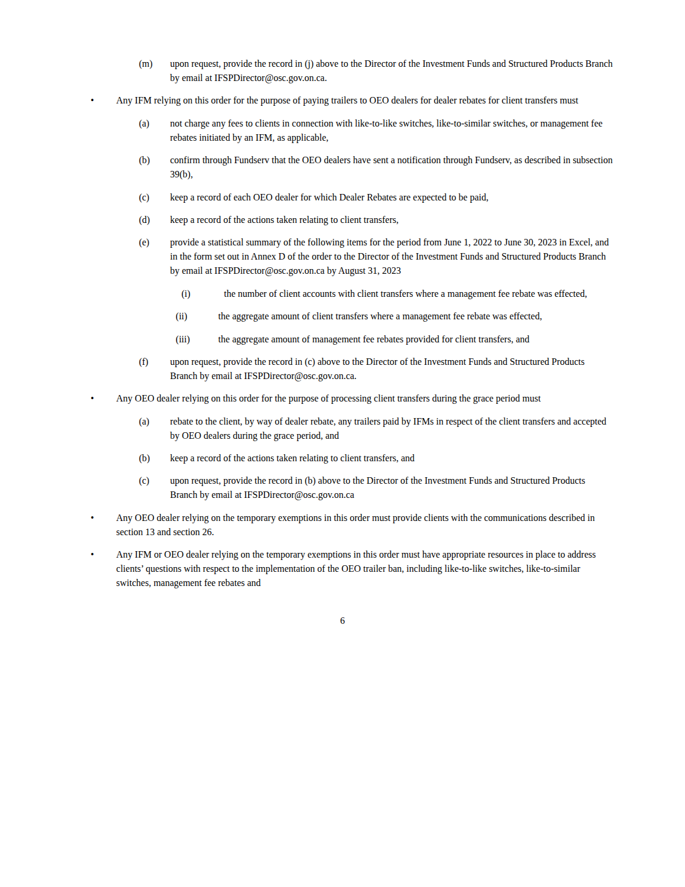(m)
upon request, provide the record in (j) above to the Director of the Investment Funds and Structured Products Branch by email at IFSPDirector@osc.gov.on.ca.
•
Any IFM relying on this order for the purpose of paying trailers to OEO dealers for dealer rebates for client transfers must
(a)
not charge any fees to clients in connection with like-to-like switches, like-to-similar switches, or management fee rebates initiated by an IFM, as applicable,
(b)
confirm through Fundserv that the OEO dealers have sent a notification through Fundserv, as described in subsection 39(b),
(c)
keep a record of each OEO dealer for which Dealer Rebates are expected to be paid,
(d)
keep a record of the actions taken relating to client transfers,
(e)
provide a statistical summary of the following items for the period from June 1, 2022 to June 30, 2023 in Excel, and in the form set out in Annex D of the order to the Director of the Investment Funds and Structured Products Branch by email at IFSPDirector@osc.gov.on.ca by August 31, 2023
(i)
the number of client accounts with client transfers where a management fee rebate was effected,
(ii)
the aggregate amount of client transfers where a management fee rebate was effected,
(iii)
the aggregate amount of management fee rebates provided for client transfers, and
(f)
upon request, provide the record in (c) above to the Director of the Investment Funds and Structured Products Branch by email at IFSPDirector@osc.gov.on.ca.
•
Any OEO dealer relying on this order for the purpose of processing client transfers during the grace period must
(a)
rebate to the client, by way of dealer rebate, any trailers paid by IFMs in respect of the client transfers and accepted by OEO dealers during the grace period, and
(b)
keep a record of the actions taken relating to client transfers, and
(c)
upon request, provide the record in (b) above to the Director of the Investment Funds and Structured Products Branch by email at IFSPDirector@osc.gov.on.ca
•
Any OEO dealer relying on the temporary exemptions in this order must provide clients with the communications described in section 13 and section 26.
•
Any IFM or OEO dealer relying on the temporary exemptions in this order must have appropriate resources in place to address clients’ questions with respect to the implementation of the OEO trailer ban, including like-to-like switches, like-to-similar switches, management fee rebates and
6